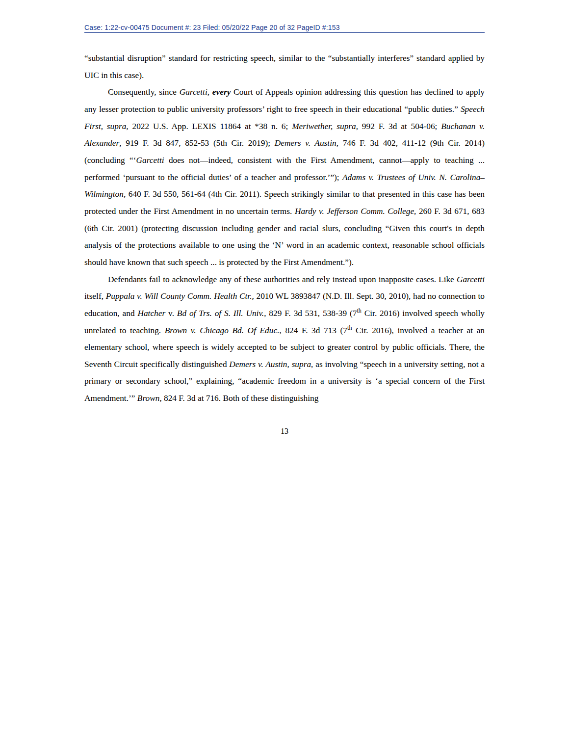Case: 1:22-cv-00475 Document #: 23 Filed: 05/20/22 Page 20 of 32 PageID #:153
“substantial disruption” standard for restricting speech, similar to the “substantially interferes” standard applied by UIC in this case).
Consequently, since Garcetti, every Court of Appeals opinion addressing this question has declined to apply any lesser protection to public university professors’ right to free speech in their educational “public duties.” Speech First, supra, 2022 U.S. App. LEXIS 11864 at *38 n. 6; Meriwether, supra, 992 F. 3d at 504-06; Buchanan v. Alexander, 919 F. 3d 847, 852-53 (5th Cir. 2019); Demers v. Austin, 746 F. 3d 402, 411-12 (9th Cir. 2014) (concluding “‘Garcetti does not—indeed, consistent with the First Amendment, cannot—apply to teaching ... performed ‘pursuant to the official duties’ of a teacher and professor.’”); Adams v. Trustees of Univ. N. Carolina–Wilmington, 640 F. 3d 550, 561-64 (4th Cir. 2011). Speech strikingly similar to that presented in this case has been protected under the First Amendment in no uncertain terms. Hardy v. Jefferson Comm. College, 260 F. 3d 671, 683 (6th Cir. 2001) (protecting discussion including gender and racial slurs, concluding “Given this court's in depth analysis of the protections available to one using the ‘N’ word in an academic context, reasonable school officials should have known that such speech ... is protected by the First Amendment.”).
Defendants fail to acknowledge any of these authorities and rely instead upon inapposite cases. Like Garcetti itself, Puppala v. Will County Comm. Health Ctr., 2010 WL 3893847 (N.D. Ill. Sept. 30, 2010), had no connection to education, and Hatcher v. Bd of Trs. of S. Ill. Univ., 829 F. 3d 531, 538-39 (7th Cir. 2016) involved speech wholly unrelated to teaching. Brown v. Chicago Bd. Of Educ., 824 F. 3d 713 (7th Cir. 2016), involved a teacher at an elementary school, where speech is widely accepted to be subject to greater control by public officials. There, the Seventh Circuit specifically distinguished Demers v. Austin, supra, as involving “speech in a university setting, not a primary or secondary school,” explaining, “academic freedom in a university is ‘a special concern of the First Amendment.’” Brown, 824 F. 3d at 716. Both of these distinguishing
13